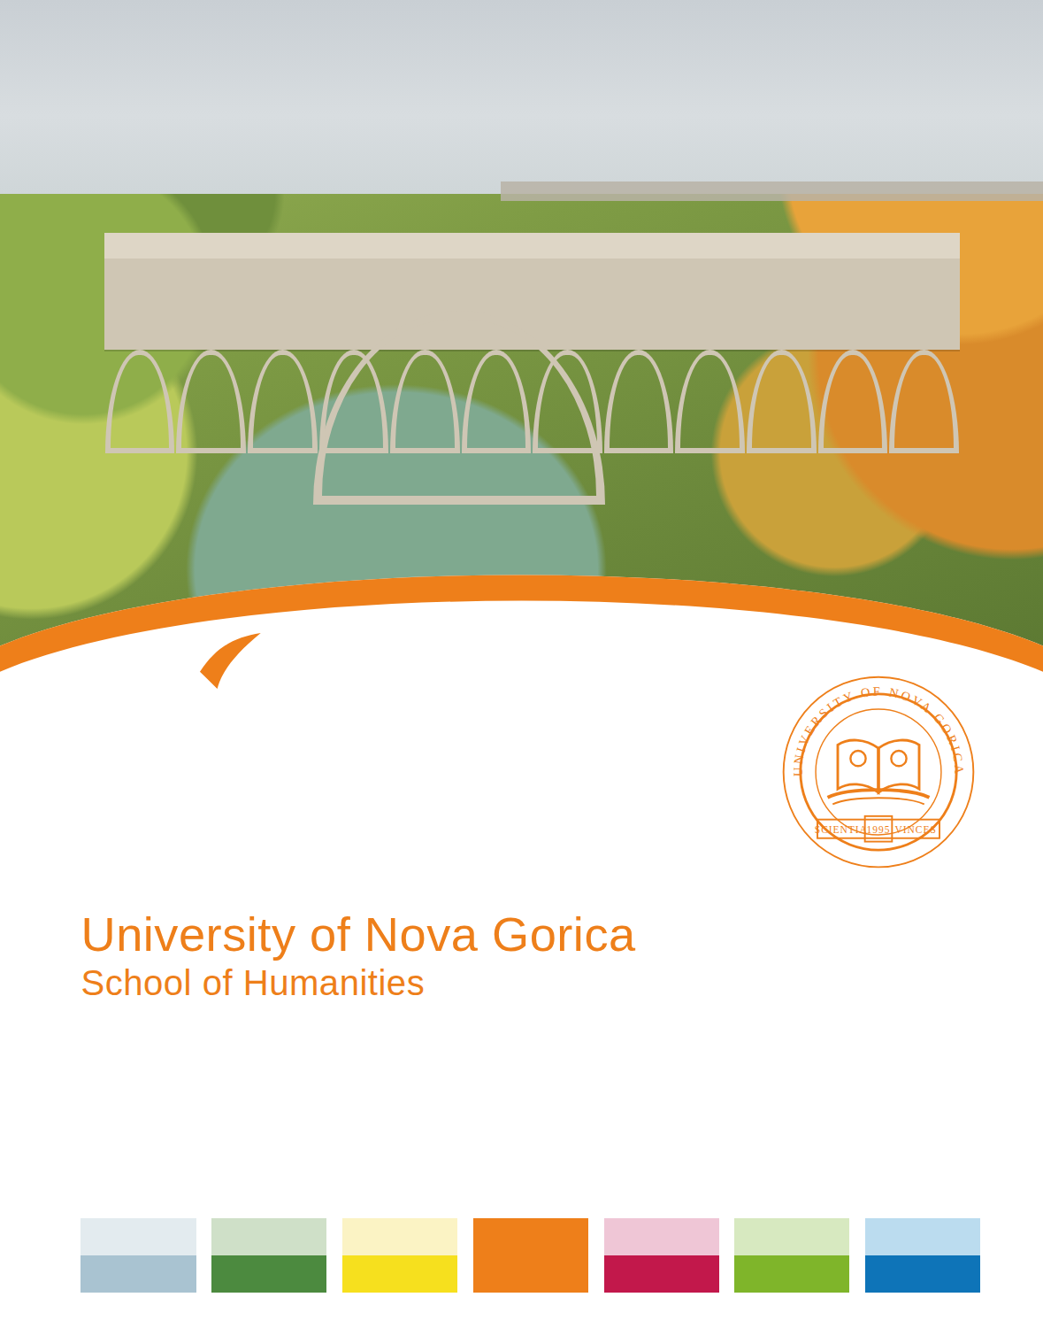UNIVERSITY OF NOVA GORICA SCIENTIA 1995 VINCES
University of Nova Gorica
School of Humanities